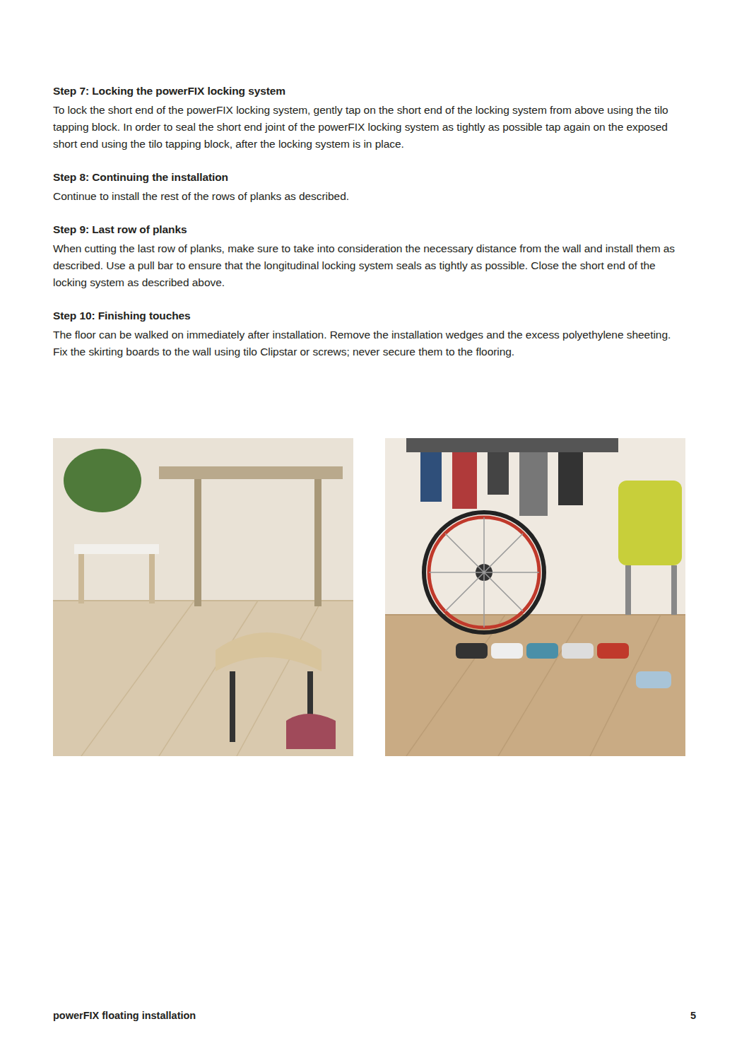Step 7: Locking the powerFIX locking system
To lock the short end of the powerFIX locking system, gently tap on the short end of the locking system from above using the tilo tapping block. In order to seal the short end joint of the powerFIX locking system as tightly as possible tap again on the exposed short end using the tilo tapping block, after the locking system is in place.
Step 8: Continuing the installation
Continue to install the rest of the rows of planks as described.
Step 9: Last row of planks
When cutting the last row of planks, make sure to take into consideration the necessary distance from the wall and install them as described. Use a pull bar to ensure that the longitudinal locking system seals as tightly as possible. Close the short end of the locking system as described above.
Step 10: Finishing touches
The floor can be walked on immediately after installation. Remove the installation wedges and the excess polyethylene sheeting. Fix the skirting boards to the wall using tilo Clipstar or screws; never secure them to the flooring.
powerFIX floating installation 5